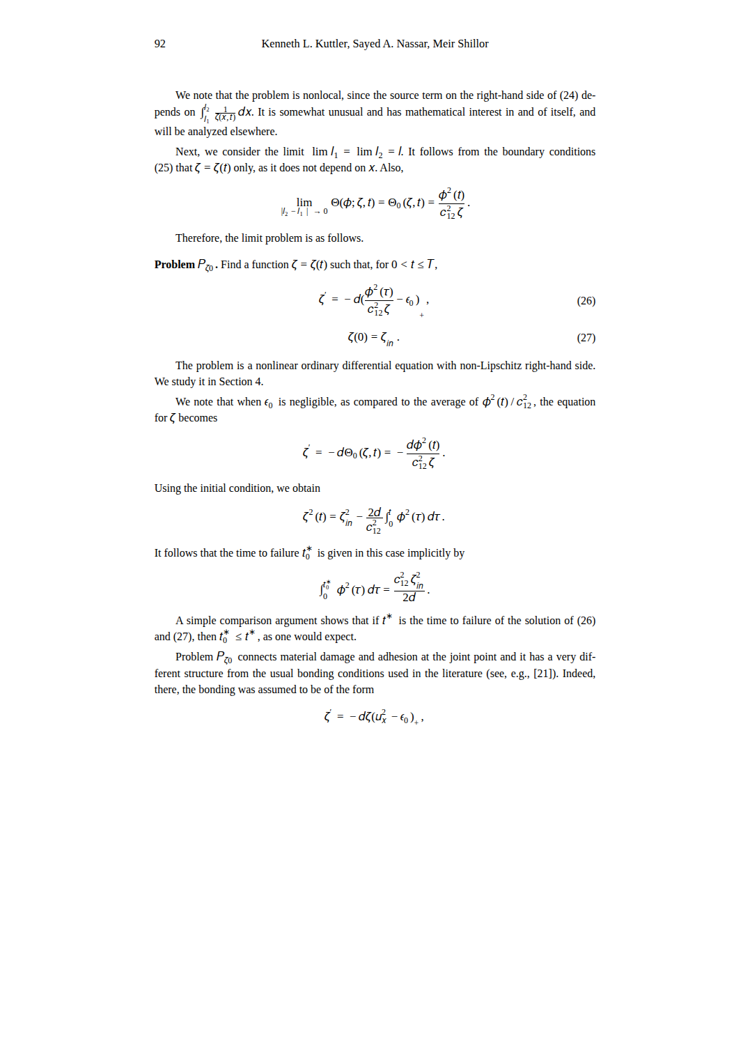92
Kenneth L. Kuttler, Sayed A. Nassar, Meir Shillor
We note that the problem is nonlocal, since the source term on the right-hand side of (24) depends on ∫l1l21ζ(x,t)dx. It is somewhat unusual and has mathematical interest in and of itself, and will be analyzed elsewhere.
Next, we consider the limit liml1=liml2=l. It follows from the boundary conditions (25) that ζ=ζ(t) only, as it does not depend on x. Also,
lim |l2−l1|→0 Θ(ϕ;ζ,t) = Θ0(ζ,t) = ϕ2(t) c122ζ .
Therefore, the limit problem is as follows.
Problem Pζ0. Find a function ζ=ζ(t) such that, for 0<t≤T,
ζ′ = −d ( ϕ2(τ) c122ζ − ϵ0 ) + , (26)
ζ(0) = ζin . (27)
The problem is a nonlinear ordinary differential equation with non-Lipschitz right-hand side. We study it in Section 4.
We note that when ϵ0 is negligible, as compared to the average of ϕ2(t)/c122, the equation for ζ becomes
ζ′ = −dΘ0(ζ,t) = − dϕ2(t) c122ζ .
Using the initial condition, we obtain
ζ2(t) = ζin2 − 2d c122 ∫0t ϕ2(τ) dτ .
It follows that the time to failure t0∗ is given in this case implicitly by
∫0t0∗ ϕ2(τ) dτ = c122ζin2 2d .
A simple comparison argument shows that if t∗ is the time to failure of the solution of (26) and (27), then t0∗≤t∗, as one would expect.
Problem Pζ0 connects material damage and adhesion at the joint point and it has a very different structure from the usual bonding conditions used in the literature (see, e.g., [21]). Indeed, there, the bonding was assumed to be of the form
ζ′ = −dζ ( ux2 − ϵ0 ) + ,